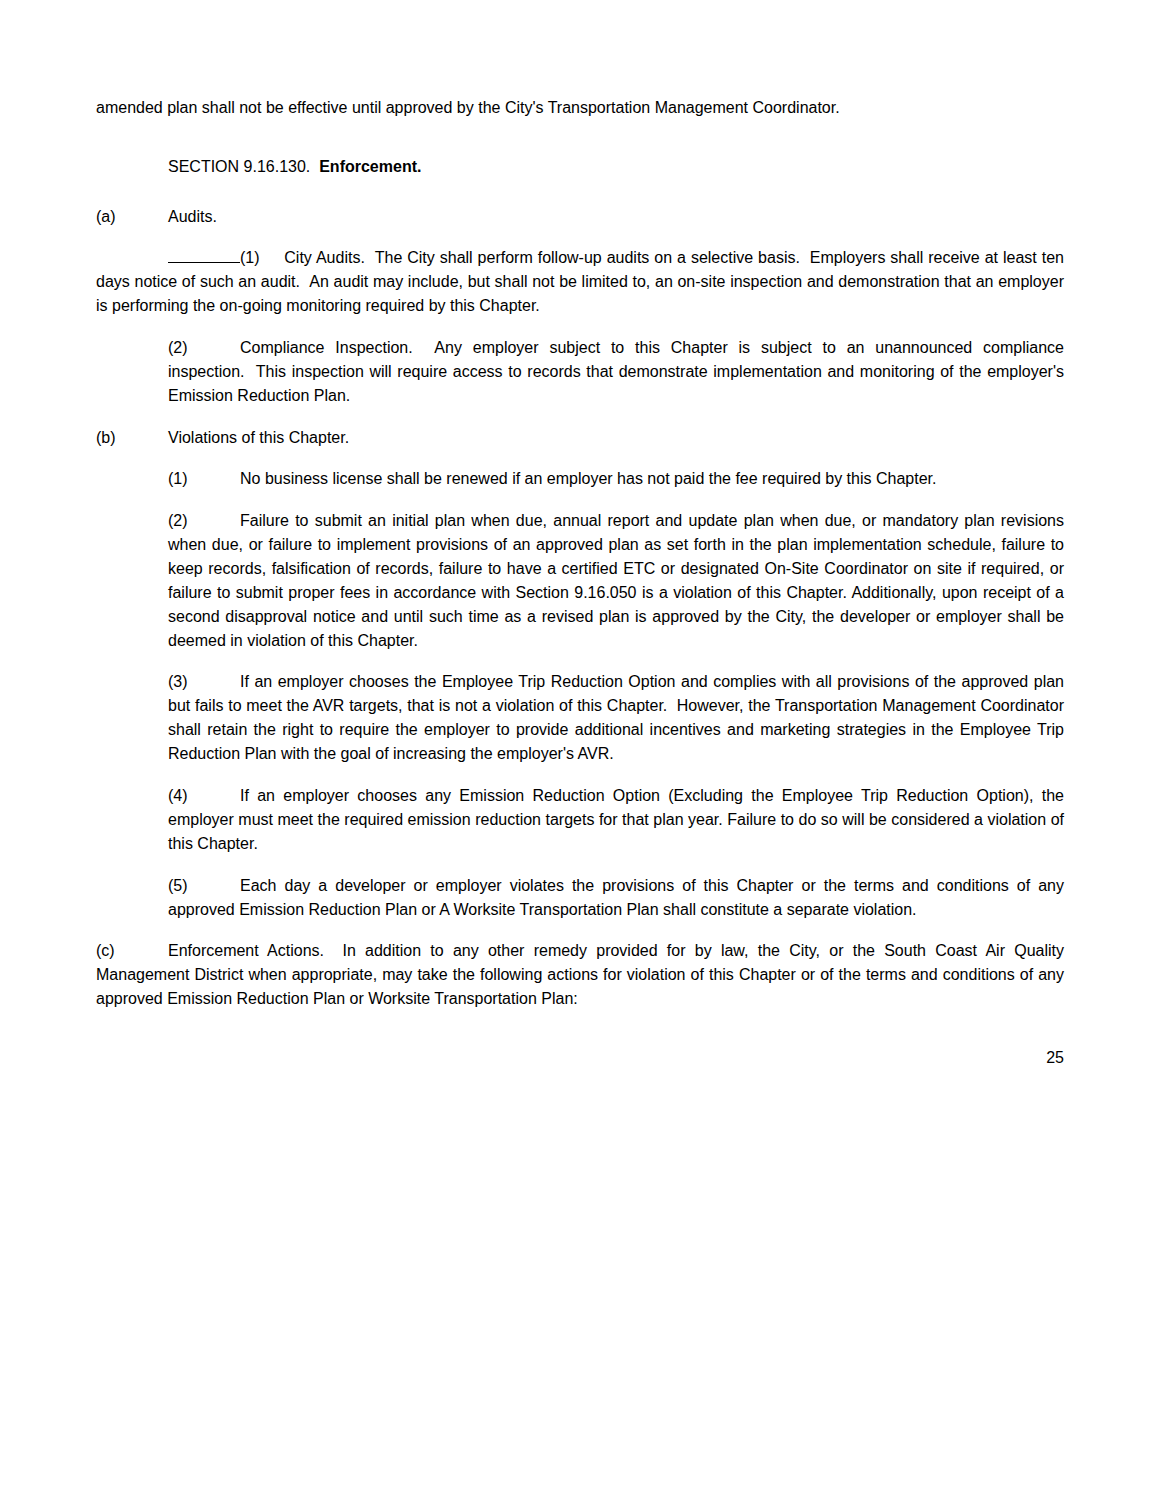amended plan shall not be effective until approved by the City's Transportation Management Coordinator.
SECTION 9.16.130. Enforcement.
(a) Audits.
(1) City Audits. The City shall perform follow-up audits on a selective basis. Employers shall receive at least ten days notice of such an audit. An audit may include, but shall not be limited to, an on-site inspection and demonstration that an employer is performing the on-going monitoring required by this Chapter.
(2) Compliance Inspection. Any employer subject to this Chapter is subject to an unannounced compliance inspection. This inspection will require access to records that demonstrate implementation and monitoring of the employer's Emission Reduction Plan.
(b) Violations of this Chapter.
(1) No business license shall be renewed if an employer has not paid the fee required by this Chapter.
(2) Failure to submit an initial plan when due, annual report and update plan when due, or mandatory plan revisions when due, or failure to implement provisions of an approved plan as set forth in the plan implementation schedule, failure to keep records, falsification of records, failure to have a certified ETC or designated On-Site Coordinator on site if required, or failure to submit proper fees in accordance with Section 9.16.050 is a violation of this Chapter. Additionally, upon receipt of a second disapproval notice and until such time as a revised plan is approved by the City, the developer or employer shall be deemed in violation of this Chapter.
(3) If an employer chooses the Employee Trip Reduction Option and complies with all provisions of the approved plan but fails to meet the AVR targets, that is not a violation of this Chapter. However, the Transportation Management Coordinator shall retain the right to require the employer to provide additional incentives and marketing strategies in the Employee Trip Reduction Plan with the goal of increasing the employer's AVR.
(4) If an employer chooses any Emission Reduction Option (Excluding the Employee Trip Reduction Option), the employer must meet the required emission reduction targets for that plan year. Failure to do so will be considered a violation of this Chapter.
(5) Each day a developer or employer violates the provisions of this Chapter or the terms and conditions of any approved Emission Reduction Plan or A Worksite Transportation Plan shall constitute a separate violation.
(c) Enforcement Actions. In addition to any other remedy provided for by law, the City, or the South Coast Air Quality Management District when appropriate, may take the following actions for violation of this Chapter or of the terms and conditions of any approved Emission Reduction Plan or Worksite Transportation Plan:
25